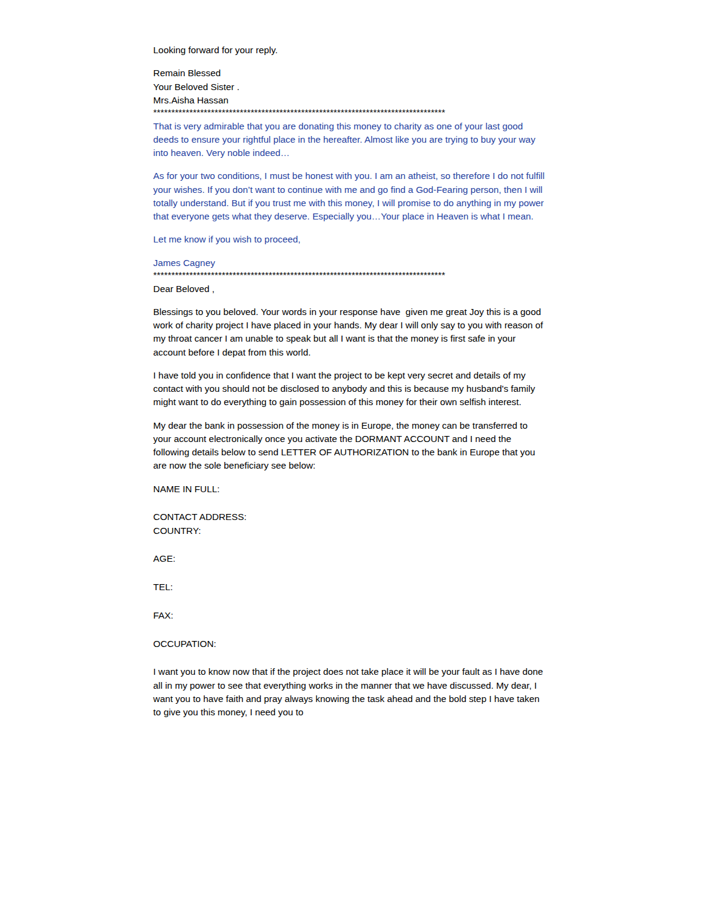Looking forward for your reply.
Remain Blessed
Your Beloved Sister .
Mrs.Aisha Hassan
*********************************************************************************
That is very admirable that you are donating this money to charity as one of your last good deeds to ensure your rightful place in the hereafter. Almost like you are trying to buy your way into heaven. Very noble indeed…
As for your two conditions, I must be honest with you. I am an atheist, so therefore I do not fulfill your wishes. If you don’t want to continue with me and go find a God-Fearing person, then I will totally understand. But if you trust me with this money, I will promise to do anything in my power that everyone gets what they deserve. Especially you…Your place in Heaven is what I mean.
Let me know if you wish to proceed,
James Cagney
*********************************************************************************
Dear Beloved ,
Blessings to you beloved. Your words in your response have given me great Joy this is a good work of charity project I have placed in your hands. My dear I will only say to you with reason of my throat cancer I am unable to speak but all I want is that the money is first safe in your account before I depat from this world.
I have told you in confidence that I want the project to be kept very secret and details of my contact with you should not be disclosed to anybody and this is because my husband's family might want to do everything to gain possession of this money for their own selfish interest.
My dear the bank in possession of the money is in Europe, the money can be transferred to your account electronically once you activate the DORMANT ACCOUNT and I need the following details below to send LETTER OF AUTHORIZATION to the bank in Europe that you are now the sole beneficiary see below:
NAME IN FULL:
CONTACT ADDRESS: COUNTRY:
AGE:
TEL:
FAX:
OCCUPATION:
I want you to know now that if the project does not take place it will be your fault as I have done all in my power to see that everything works in the manner that we have discussed. My dear, I want you to have faith and pray always knowing the task ahead and the bold step I have taken to give you this money, I need you to